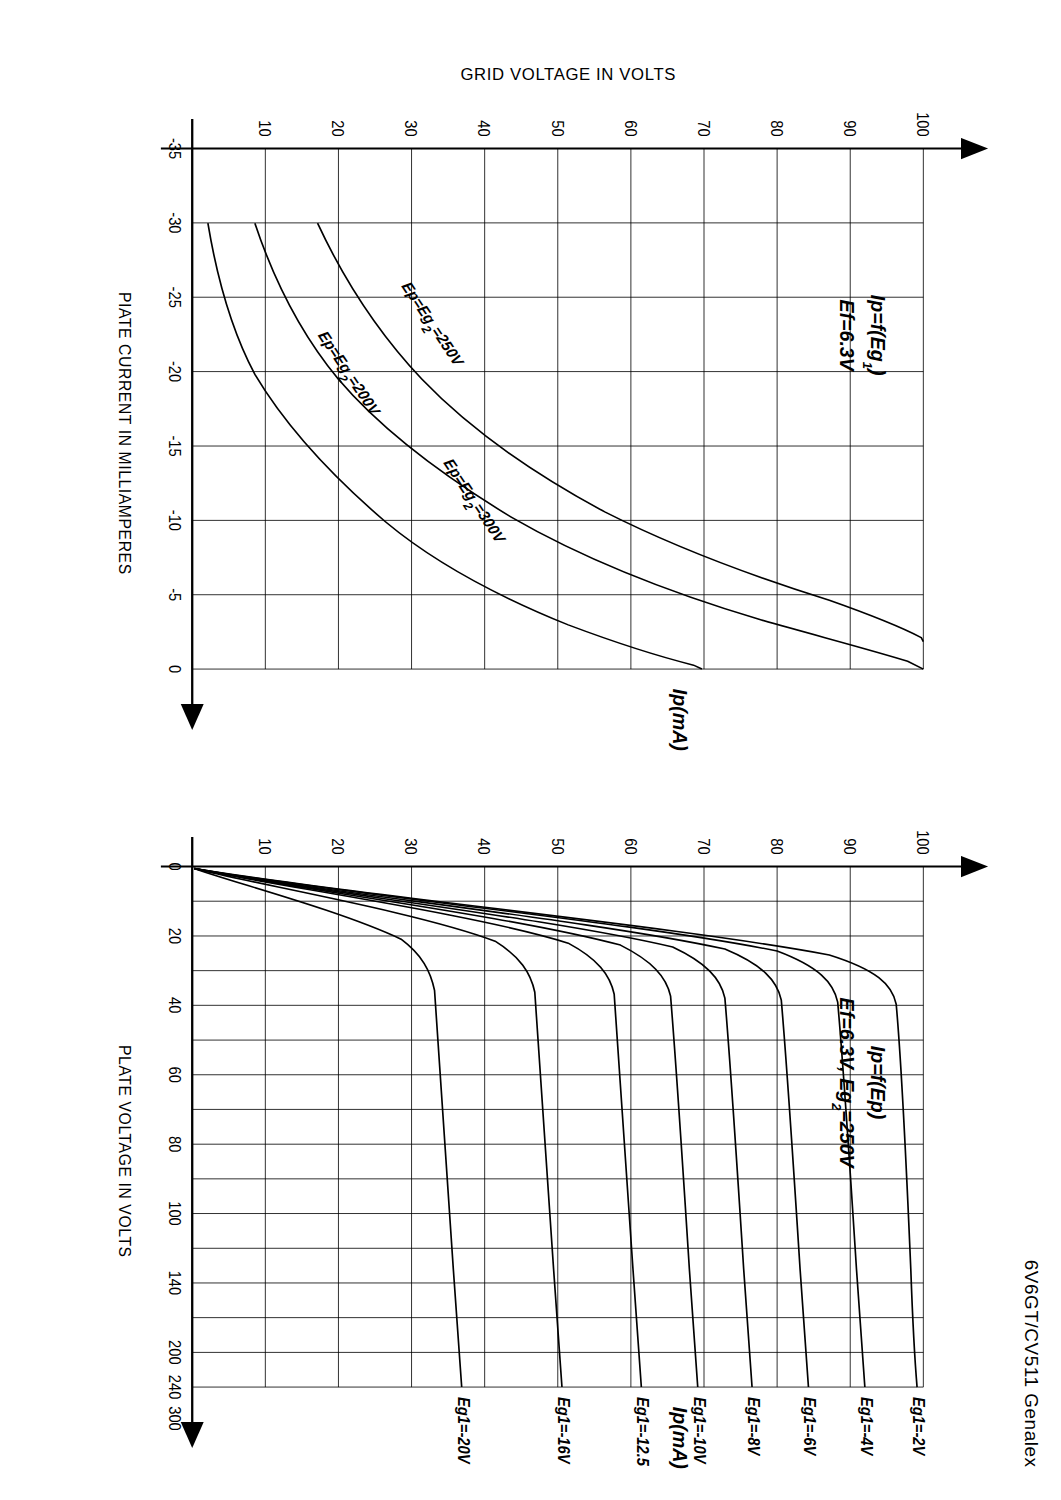6V6GT/CV511 Genalex
============================================================ LEFT CHART: Ip = f(Eg1), Ef = 6.3 V Transfer characteristics for Ep = Eg2 = 200 V, 250 V, 300 V X axis: grid voltage -35 .. 0 V (right to left: -35 at left) Y axis: plate current 0 .. 100 mA ============================================================
Axes with arrow heads: vertical axis at left (grid voltage axis), horizontal axis at bottom (plate current axis) -35 -30 -25 -20 -15 -10 -5 0 10 20 30 40 50 60 70 80 90 100 PIATE CURRENT IN MILLIAMPERES GRID VOLTAGE IN VOLTS Ip(mA) Ip=f(Eg1) Ef=6.3V Transfer curves. Each curve starts near Eg1 = -30 V (low current) and rises toward Eg1 = 0 V (high current). Ep=Eg2=200V Ep=Eg2=250V Ep=Eg2=300V
============================================================ RIGHT CHART: Ip = f(Ep), Ef = 6.3 V, Eg2 = 250 V Plate characteristics for Eg1 = -2, -4, -6, -8, -10, -12.5, -16, -20 V X axis: plate voltage 0 .. 300 V Y axis: plate current 0 .. 100 mA ============================================================
0 20 40 60 80 100 140 200 240 10 20 30 40 50 60 70 80 90 100 PLATE VOLTAGE IN VOLTS Ip(mA) Ip=f(Ep) Ef=6.3V, Eg2=250V Plate characteristic curves. Each rises steeply from the origin region, then flattens into a nearly horizontal plateau that slopes slightly upward. Eg1 = -2 V (top curve, plateau ~ 95 mA) Eg1 = -4 V (plateau ~ 82 mA) Eg1 = -6 V (plateau ~ 68 mA) Eg1 = -8 V (plateau ~ 56 mA) Eg1 = -10 V (plateau ~ 45 mA) Eg1 = -12.5 V (plateau ~ 34 mA) Eg1 = -16 V (plateau ~ 22 mA) Eg1 = -20 V (bottom curve, plateau ~ 12 mA) Eg1=-2V Eg1=-4V Eg1=-6V Eg1=-8V Eg1=-10V Eg1=-12.5 Eg1=-16V Eg1=-20V 300